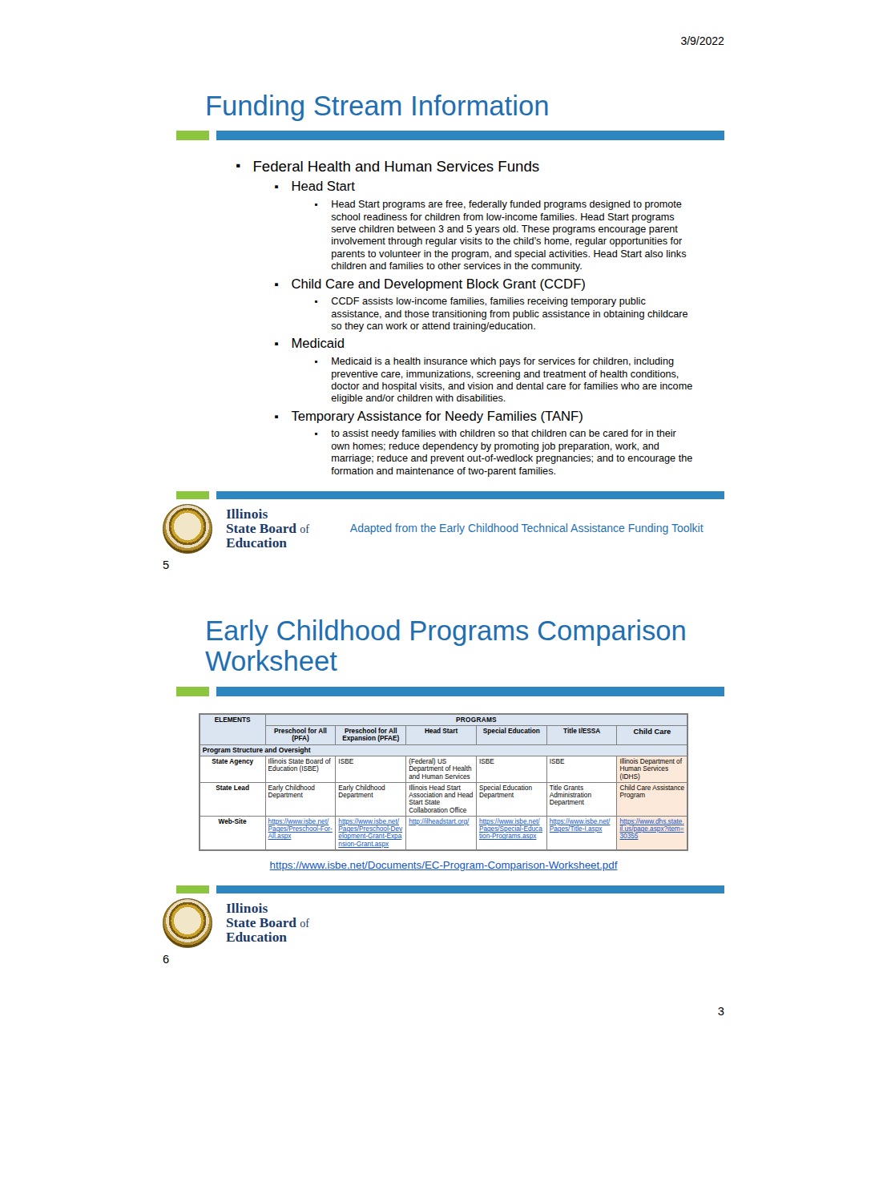3/9/2022
Funding Stream Information
Federal Health and Human Services Funds
Head Start
Head Start programs are free, federally funded programs designed to promote school readiness for children from low-income families. Head Start programs serve children between 3 and 5 years old. These programs encourage parent involvement through regular visits to the child’s home, regular opportunities for parents to volunteer in the program, and special activities. Head Start also links children and families to other services in the community.
Child Care and Development Block Grant (CCDF)
CCDF assists low-income families, families receiving temporary public assistance, and those transitioning from public assistance in obtaining childcare so they can work or attend training/education.
Medicaid
Medicaid is a health insurance which pays for services for children, including preventive care, immunizations, screening and treatment of health conditions, doctor and hospital visits, and vision and dental care for families who are income eligible and/or children with disabilities.
Temporary Assistance for Needy Families (TANF)
to assist needy families with children so that children can be cared for in their own homes; reduce dependency by promoting job preparation, work, and marriage; reduce and prevent out-of-wedlock pregnancies; and to encourage the formation and maintenance of two-parent families.
Illinois
State Board of
Education
Adapted from the Early Childhood Technical Assistance Funding Toolkit
5
Early Childhood Programs Comparison
Worksheet
| ELEMENTS | PROGRAMS |
| --- | --- |
| Preschool for All (PFA) | Preschool for All Expansion (PFAE) | Head Start | Special Education | Title I/ESSA | Child Care |
| Program Structure and Oversight |
| State Agency | Illinois State Board of Education (ISBE) | ISBE | (Federal) US Department of Health and Human Services | ISBE | ISBE | Illinois Department of Human Services (IDHS) |
| State Lead | Early Childhood Department | Early Childhood Department | Illinois Head Start Association and Head Start State Collaboration Office | Special Education Department | Title Grants Administration Department | Child Care Assistance Program |
| Web-Site | https://www.isbe.net/Pages/Preschool-For-All.aspx | https://www.isbe.net/Pages/Preschool-Development-Grant-Expansion-Grant.aspx | http://ilheadstart.org/ | https://www.isbe.net/Pages/Special-Education-Programs.aspx | https://www.isbe.net/Pages/Title-I.aspx | https://www.dhs.state.il.us/page.aspx?item=30355 |
https://www.isbe.net/Documents/EC-Program-Comparison-Worksheet.pdf
Illinois
State Board of
Education
6
3